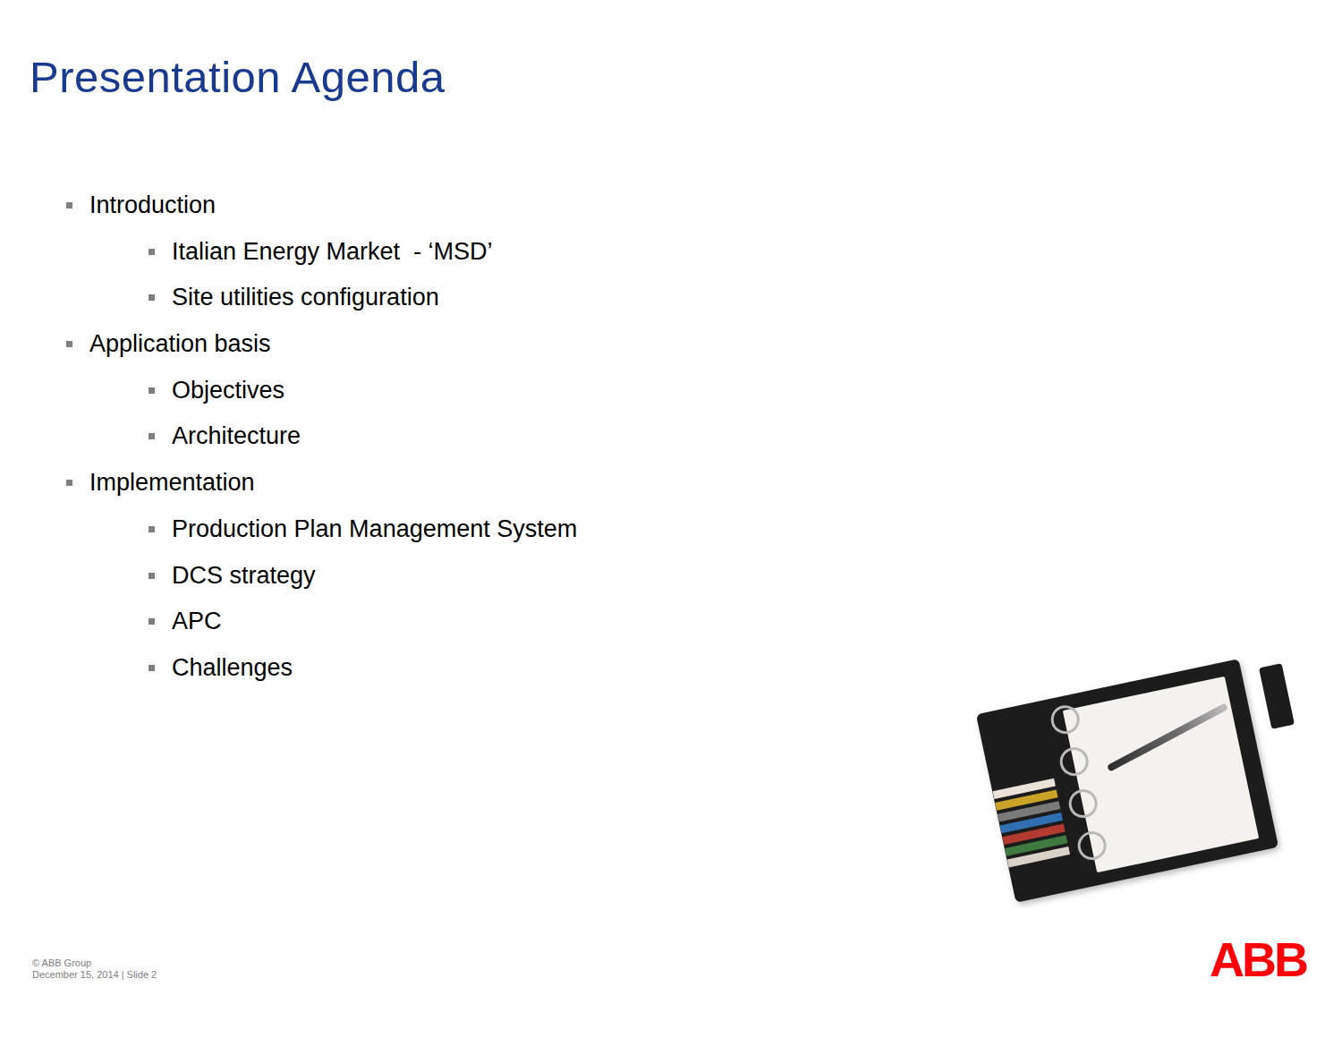Presentation Agenda
Introduction
Italian Energy Market - ‘MSD’
Site utilities configuration
Application basis
Objectives
Architecture
Implementation
Production Plan Management System
DCS strategy
APC
Challenges
© ABB Group
December 15, 2014 | Slide 2
ABB